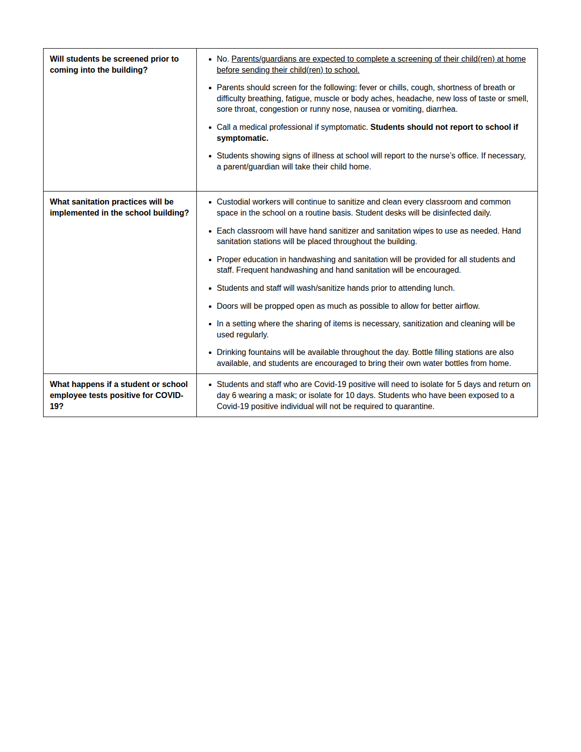| Will students be screened prior to coming into the building? | No. Parents/guardians are expected to complete a screening of their child(ren) at home before sending their child(ren) to school. Parents should screen for the following: fever or chills, cough, shortness of breath or difficulty breathing, fatigue, muscle or body aches, headache, new loss of taste or smell, sore throat, congestion or runny nose, nausea or vomiting, diarrhea. Call a medical professional if symptomatic. Students should not report to school if symptomatic. Students showing signs of illness at school will report to the nurse’s office. If necessary, a parent/guardian will take their child home. |
| What sanitation practices will be implemented in the school building? | Custodial workers will continue to sanitize and clean every classroom and common space in the school on a routine basis. Student desks will be disinfected daily. Each classroom will have hand sanitizer and sanitation wipes to use as needed. Hand sanitation stations will be placed throughout the building. Proper education in handwashing and sanitation will be provided for all students and staff. Frequent handwashing and hand sanitation will be encouraged. Students and staff will wash/sanitize hands prior to attending lunch. Doors will be propped open as much as possible to allow for better airflow. In a setting where the sharing of items is necessary, sanitization and cleaning will be used regularly. Drinking fountains will be available throughout the day. Bottle filling stations are also available, and students are encouraged to bring their own water bottles from home. |
| What happens if a student or school employee tests positive for COVID-19? | Students and staff who are Covid-19 positive will need to isolate for 5 days and return on day 6 wearing a mask; or isolate for 10 days. Students who have been exposed to a Covid-19 positive individual will not be required to quarantine. |